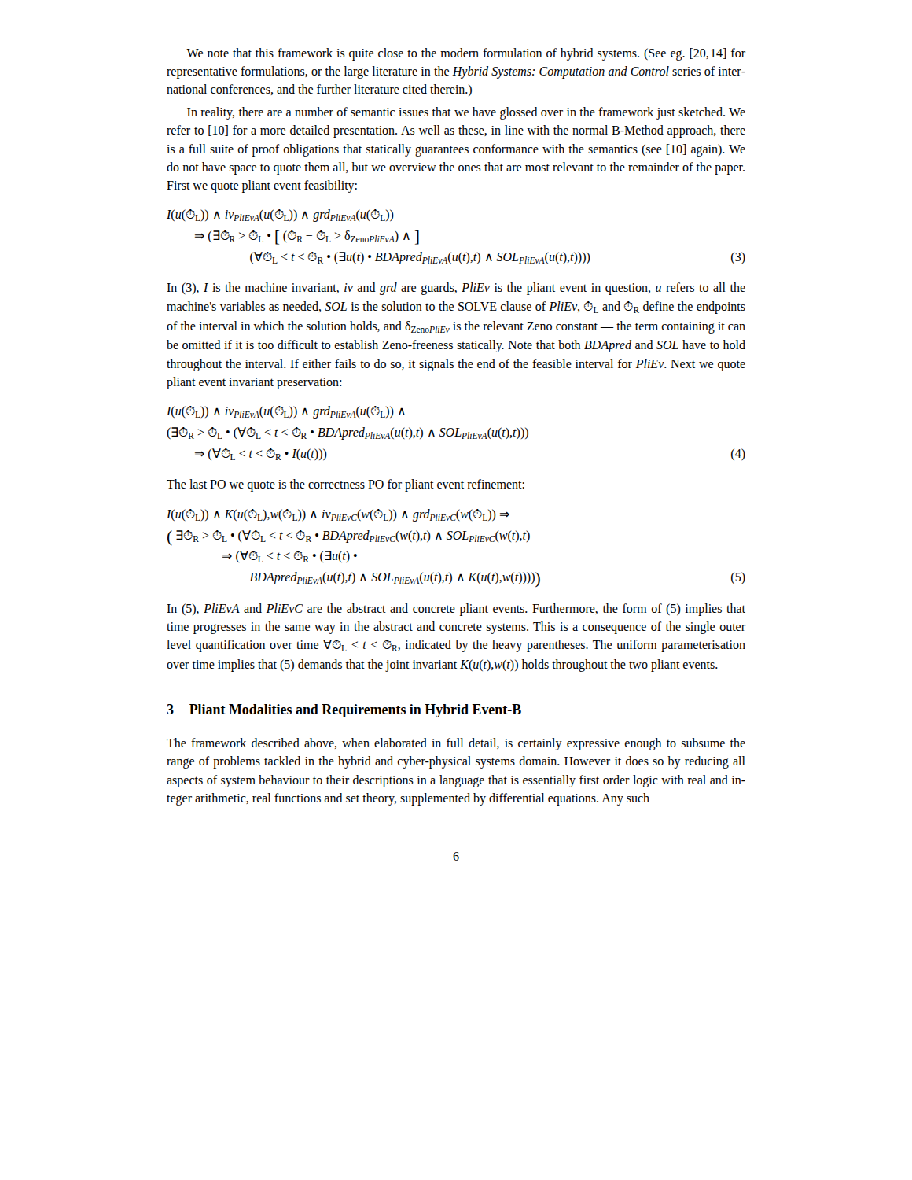We note that this framework is quite close to the modern formulation of hybrid systems. (See eg. [20, 14] for representative formulations, or the large literature in the Hybrid Systems: Computation and Control series of international conferences, and the further literature cited therein.)
In reality, there are a number of semantic issues that we have glossed over in the framework just sketched. We refer to [10] for a more detailed presentation. As well as these, in line with the normal B-Method approach, there is a full suite of proof obligations that statically guarantees conformance with the semantics (see [10] again). We do not have space to quote them all, but we overview the ones that are most relevant to the remainder of the paper. First we quote pliant event feasibility:
I(u(⏱L)) ∧ ivPliEvA(u(⏱L)) ∧ grdPliEvA(u(⏱L)) ⇒ (∃⏱R > ⏱L • [ (⏱R − ⏱L > δZenoPliEvA) ∧ ] (∀⏱L < t < ⏱R • (∃u(t) • BDApredPliEvA(u(t),t) ∧ SOLPliEvA(u(t),t))))(3)
In (3), I is the machine invariant, iv and grd are guards, PliEv is the pliant event in question, u refers to all the machine's variables as needed, SOL is the solution to the SOLVE clause of PliEv, ⏱L and ⏱R define the endpoints of the interval in which the solution holds, and δZenoPliEv is the relevant Zeno constant — the term containing it can be omitted if it is too difficult to establish Zeno-freeness statically. Note that both BDApred and SOL have to hold throughout the interval. If either fails to do so, it signals the end of the feasible interval for PliEv. Next we quote pliant event invariant preservation:
I(u(⏱L)) ∧ ivPliEvA(u(⏱L)) ∧ grdPliEvA(u(⏱L)) ∧ (∃⏱R > ⏱L • (∀⏱L < t < ⏱R • BDApredPliEvA(u(t),t) ∧ SOLPliEvA(u(t),t))) ⇒ (∀⏱L < t < ⏱R • I(u(t)))(4)
The last PO we quote is the correctness PO for pliant event refinement:
I(u(⏱L)) ∧ K(u(⏱L),w(⏱L)) ∧ ivPliEvC(w(⏱L)) ∧ grdPliEvC(w(⏱L)) ⇒ ( ∃⏱R > ⏱L • (∀⏱L < t < ⏱R • BDApredPliEvC(w(t),t) ∧ SOLPliEvC(w(t),t) ⇒ (∀⏱L < t < ⏱R • (∃u(t) • BDApredPliEvA(u(t),t) ∧ SOLPliEvA(u(t),t) ∧ K(u(t),w(t)))))(5)
In (5), PliEvA and PliEvC are the abstract and concrete pliant events. Furthermore, the form of (5) implies that time progresses in the same way in the abstract and concrete systems. This is a consequence of the single outer level quantification over time ∀⏱L < t < ⏱R, indicated by the heavy parentheses. The uniform parameterisation over time implies that (5) demands that the joint invariant K(u(t),w(t)) holds throughout the two pliant events.
3 Pliant Modalities and Requirements in Hybrid Event-B
The framework described above, when elaborated in full detail, is certainly expressive enough to subsume the range of problems tackled in the hybrid and cyber-physical systems domain. However it does so by reducing all aspects of system behaviour to their descriptions in a language that is essentially first order logic with real and integer arithmetic, real functions and set theory, supplemented by differential equations. Any such
6